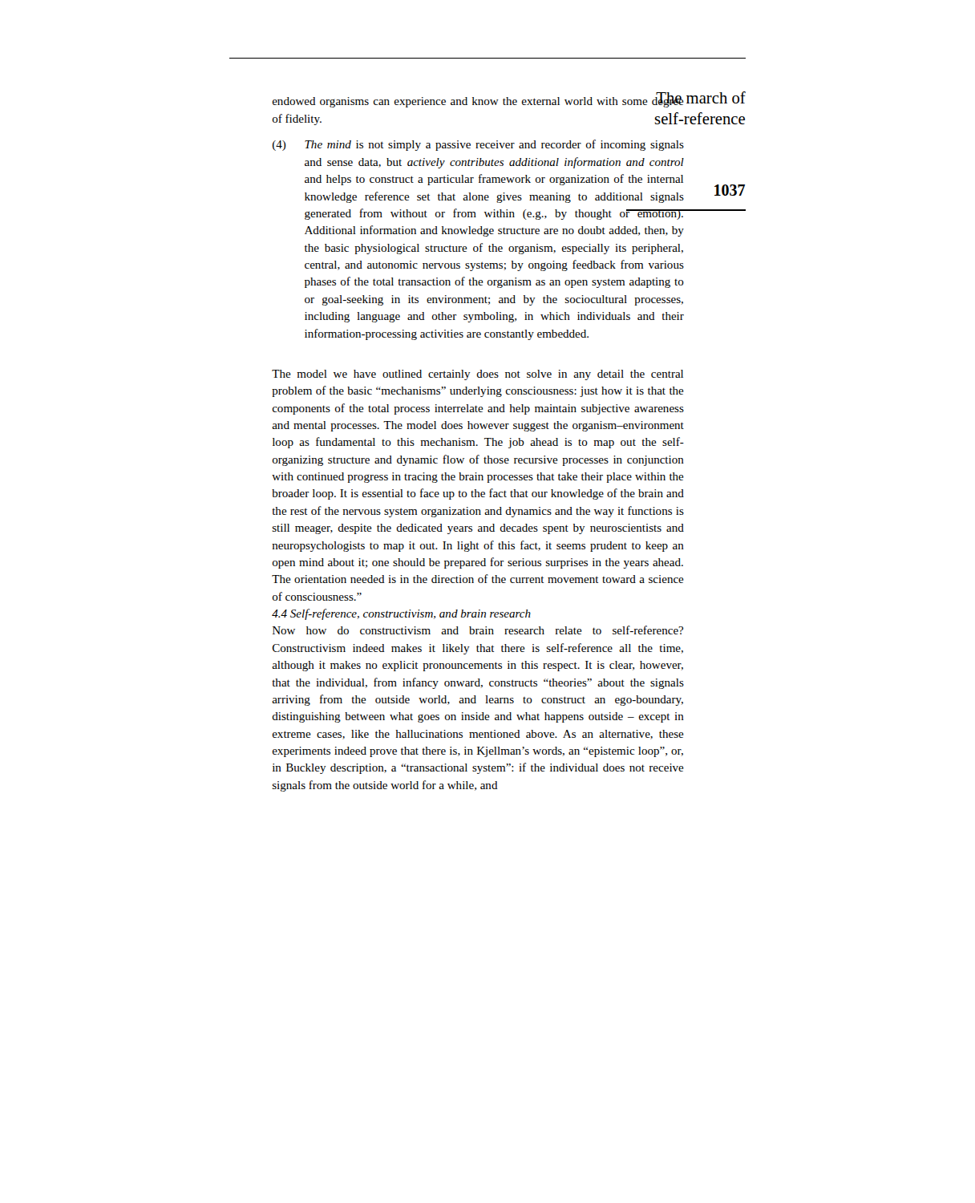The march of
self-reference
1037
endowed organisms can experience and know the external world with some degree of fidelity.
(4)
The mind is not simply a passive receiver and recorder of incoming signals and sense data, but actively contributes additional information and control and helps to construct a particular framework or organization of the internal knowledge reference set that alone gives meaning to additional signals generated from without or from within (e.g., by thought or emotion). Additional information and knowledge structure are no doubt added, then, by the basic physiological structure of the organism, especially its peripheral, central, and autonomic nervous systems; by ongoing feedback from various phases of the total transaction of the organism as an open system adapting to or goal-seeking in its environment; and by the sociocultural processes, including language and other symboling, in which individuals and their information-processing activities are constantly embedded.
The model we have outlined certainly does not solve in any detail the central problem of the basic “mechanisms” underlying consciousness: just how it is that the components of the total process interrelate and help maintain subjective awareness and mental processes. The model does however suggest the organism–environment loop as fundamental to this mechanism. The job ahead is to map out the self-organizing structure and dynamic flow of those recursive processes in conjunction with continued progress in tracing the brain processes that take their place within the broader loop. It is essential to face up to the fact that our knowledge of the brain and the rest of the nervous system organization and dynamics and the way it functions is still meager, despite the dedicated years and decades spent by neuroscientists and neuropsychologists to map it out. In light of this fact, it seems prudent to keep an open mind about it; one should be prepared for serious surprises in the years ahead. The orientation needed is in the direction of the current movement toward a science of consciousness.”
4.4 Self-reference, constructivism, and brain research
Now how do constructivism and brain research relate to self-reference? Constructivism indeed makes it likely that there is self-reference all the time, although it makes no explicit pronouncements in this respect. It is clear, however, that the individual, from infancy onward, constructs “theories” about the signals arriving from the outside world, and learns to construct an ego-boundary, distinguishing between what goes on inside and what happens outside – except in extreme cases, like the hallucinations mentioned above. As an alternative, these experiments indeed prove that there is, in Kjellman’s words, an “epistemic loop”, or, in Buckley description, a “transactional system”: if the individual does not receive signals from the outside world for a while, and